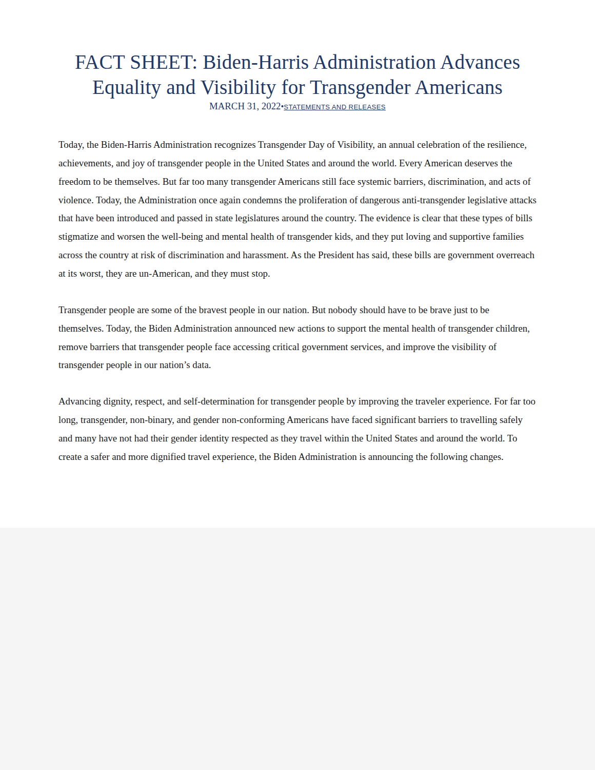FACT SHEET: Biden-Harris Administration Advances Equality and Visibility for Transgender Americans
MARCH 31, 2022•STATEMENTS AND RELEASES
Today, the Biden-Harris Administration recognizes Transgender Day of Visibility, an annual celebration of the resilience, achievements, and joy of transgender people in the United States and around the world. Every American deserves the freedom to be themselves. But far too many transgender Americans still face systemic barriers, discrimination, and acts of violence. Today, the Administration once again condemns the proliferation of dangerous anti-transgender legislative attacks that have been introduced and passed in state legislatures around the country. The evidence is clear that these types of bills stigmatize and worsen the well-being and mental health of transgender kids, and they put loving and supportive families across the country at risk of discrimination and harassment. As the President has said, these bills are government overreach at its worst, they are un-American, and they must stop.
Transgender people are some of the bravest people in our nation. But nobody should have to be brave just to be themselves. Today, the Biden Administration announced new actions to support the mental health of transgender children, remove barriers that transgender people face accessing critical government services, and improve the visibility of transgender people in our nation’s data.
Advancing dignity, respect, and self-determination for transgender people by improving the traveler experience. For far too long, transgender, non-binary, and gender non-conforming Americans have faced significant barriers to travelling safely and many have not had their gender identity respected as they travel within the United States and around the world. To create a safer and more dignified travel experience, the Biden Administration is announcing the following changes.